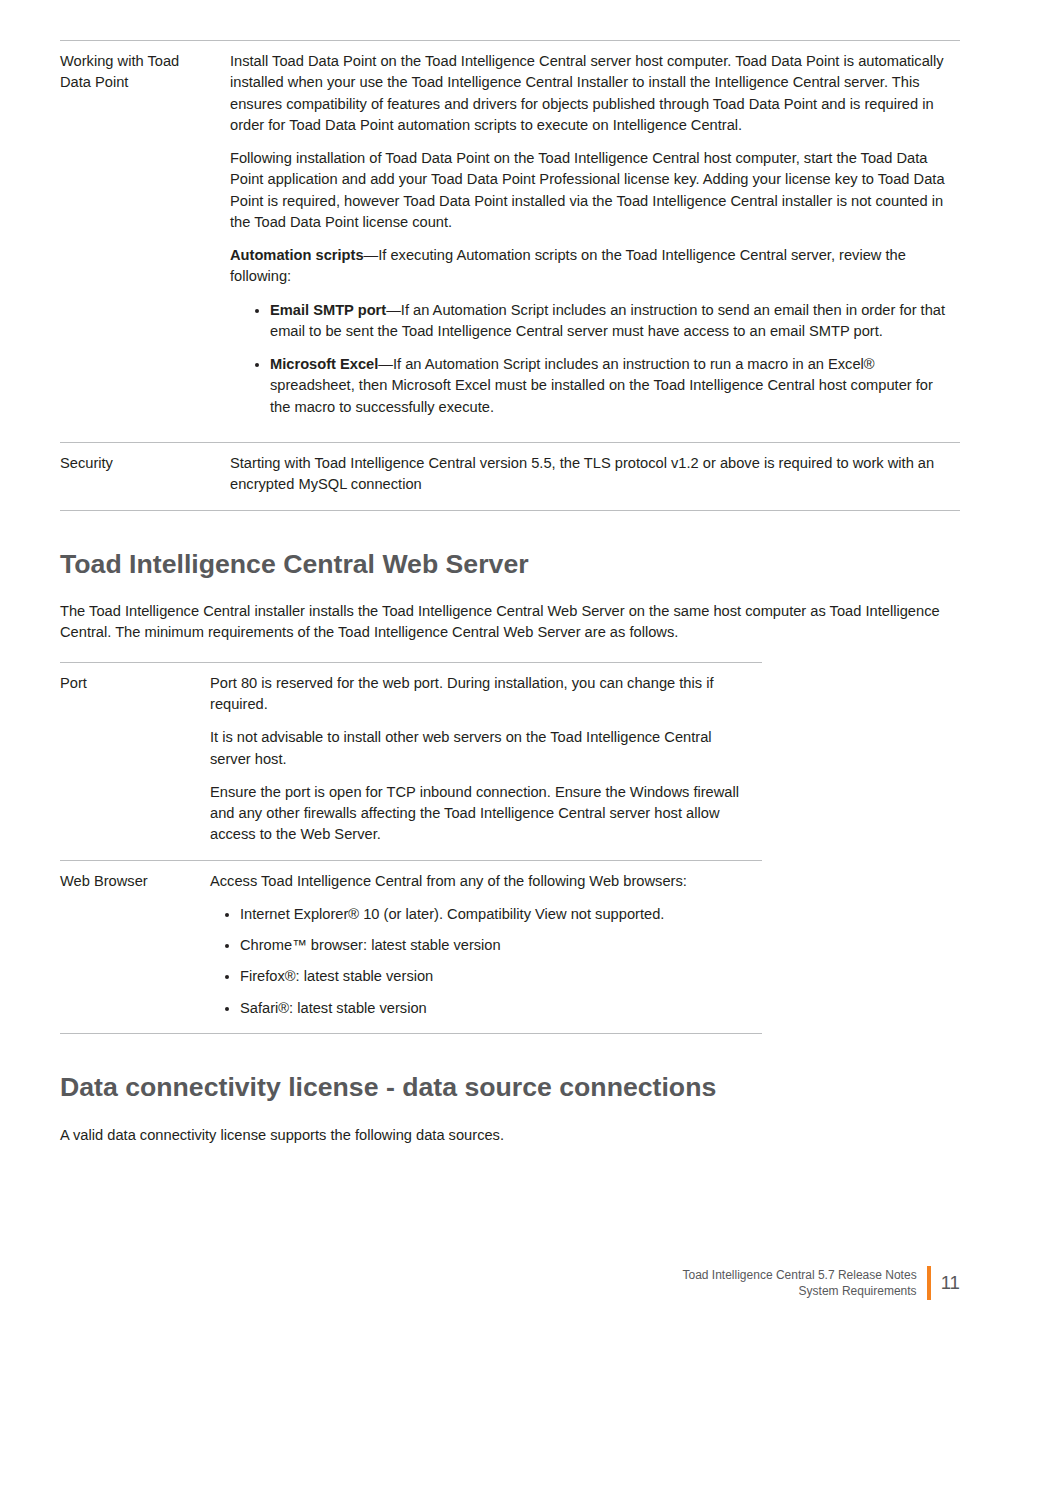| Working with Toad Data Point | Install Toad Data Point on the Toad Intelligence Central server host computer. Toad Data Point is automatically installed when your use the Toad Intelligence Central Installer to install the Intelligence Central server. This ensures compatibility of features and drivers for objects published through Toad Data Point and is required in order for Toad Data Point automation scripts to execute on Intelligence Central. Following installation of Toad Data Point on the Toad Intelligence Central host computer, start the Toad Data Point application and add your Toad Data Point Professional license key. Adding your license key to Toad Data Point is required, however Toad Data Point installed via the Toad Intelligence Central installer is not counted in the Toad Data Point license count. Automation scripts —If executing Automation scripts on the Toad Intelligence Central server, review the following: Email SMTP port —If an Automation Script includes an instruction to send an email then in order for that email to be sent the Toad Intelligence Central server must have access to an email SMTP port. Microsoft Excel —If an Automation Script includes an instruction to run a macro in an Excel® spreadsheet, then Microsoft Excel must be installed on the Toad Intelligence Central host computer for the macro to successfully execute. |
| Security | Starting with Toad Intelligence Central version 5.5, the TLS protocol v1.2 or above is required to work with an encrypted MySQL connection |
Toad Intelligence Central Web Server
The Toad Intelligence Central installer installs the Toad Intelligence Central Web Server on the same host computer as Toad Intelligence Central. The minimum requirements of the Toad Intelligence Central Web Server are as follows.
| Port | Port 80 is reserved for the web port. During installation, you can change this if required. It is not advisable to install other web servers on the Toad Intelligence Central server host. Ensure the port is open for TCP inbound connection. Ensure the Windows firewall and any other firewalls affecting the Toad Intelligence Central server host allow access to the Web Server. |
| Web Browser | Access Toad Intelligence Central from any of the following Web browsers: Internet Explorer® 10 (or later). Compatibility View not supported. Chrome™ browser: latest stable version Firefox®: latest stable version Safari®: latest stable version |
Data connectivity license - data source connections
A valid data connectivity license supports the following data sources.
Toad Intelligence Central 5.7 Release Notes
System Requirements
11